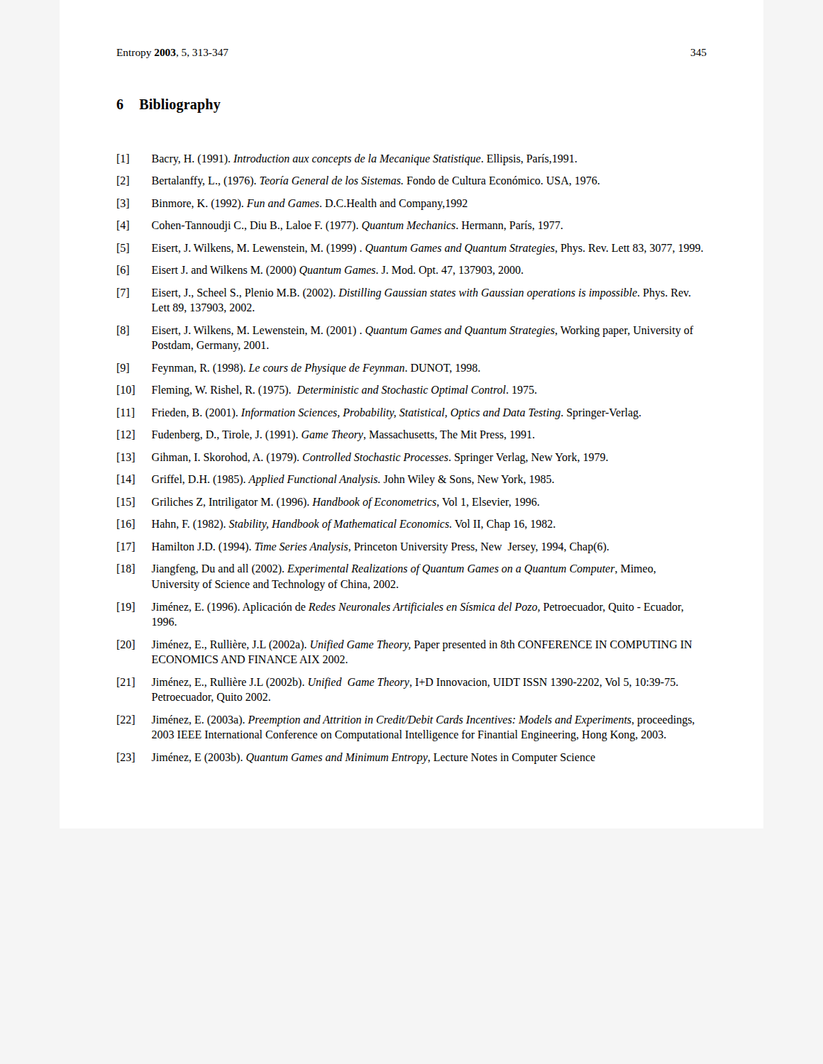Entropy 2003, 5, 313-347 345
6 Bibliography
[1] Bacry, H. (1991). Introduction aux concepts de la Mecanique Statistique. Ellipsis, París,1991.
[2] Bertalanffy, L., (1976). Teoría General de los Sistemas. Fondo de Cultura Económico. USA, 1976.
[3] Binmore, K. (1992). Fun and Games. D.C.Health and Company,1992
[4] Cohen-Tannoudji C., Diu B., Laloe F. (1977). Quantum Mechanics. Hermann, París, 1977.
[5] Eisert, J. Wilkens, M. Lewenstein, M. (1999) . Quantum Games and Quantum Strategies, Phys. Rev. Lett 83, 3077, 1999.
[6] Eisert J. and Wilkens M. (2000) Quantum Games. J. Mod. Opt. 47, 137903, 2000.
[7] Eisert, J., Scheel S., Plenio M.B. (2002). Distilling Gaussian states with Gaussian operations is impossible. Phys. Rev. Lett 89, 137903, 2002.
[8] Eisert, J. Wilkens, M. Lewenstein, M. (2001) . Quantum Games and Quantum Strategies, Working paper, University of Postdam, Germany, 2001.
[9] Feynman, R. (1998). Le cours de Physique de Feynman. DUNOT, 1998.
[10] Fleming, W. Rishel, R. (1975). Deterministic and Stochastic Optimal Control. 1975.
[11] Frieden, B. (2001). Information Sciences, Probability, Statistical, Optics and Data Testing. Springer-Verlag.
[12] Fudenberg, D., Tirole, J. (1991). Game Theory, Massachusetts, The Mit Press, 1991.
[13] Gihman, I. Skorohod, A. (1979). Controlled Stochastic Processes. Springer Verlag, New York, 1979.
[14] Griffel, D.H. (1985). Applied Functional Analysis. John Wiley & Sons, New York, 1985.
[15] Griliches Z, Intriligator M. (1996). Handbook of Econometrics, Vol 1, Elsevier, 1996.
[16] Hahn, F. (1982). Stability, Handbook of Mathematical Economics. Vol II, Chap 16, 1982.
[17] Hamilton J.D. (1994). Time Series Analysis, Princeton University Press, New Jersey, 1994, Chap(6).
[18] Jiangfeng, Du and all (2002). Experimental Realizations of Quantum Games on a Quantum Computer, Mimeo, University of Science and Technology of China, 2002.
[19] Jiménez, E. (1996). Aplicación de Redes Neuronales Artificiales en Sísmica del Pozo, Petroecuador, Quito - Ecuador, 1996.
[20] Jiménez, E., Rullière, J.L (2002a). Unified Game Theory, Paper presented in 8th CONFERENCE IN COMPUTING IN ECONOMICS AND FINANCE AIX 2002.
[21] Jiménez, E., Rullière J.L (2002b). Unified Game Theory, I+D Innovacion, UIDT ISSN 1390-2202, Vol 5, 10:39-75. Petroecuador, Quito 2002.
[22] Jiménez, E. (2003a). Preemption and Attrition in Credit/Debit Cards Incentives: Models and Experiments, proceedings, 2003 IEEE International Conference on Computational Intelligence for Finantial Engineering, Hong Kong, 2003.
[23] Jiménez, E (2003b). Quantum Games and Minimum Entropy, Lecture Notes in Computer Science